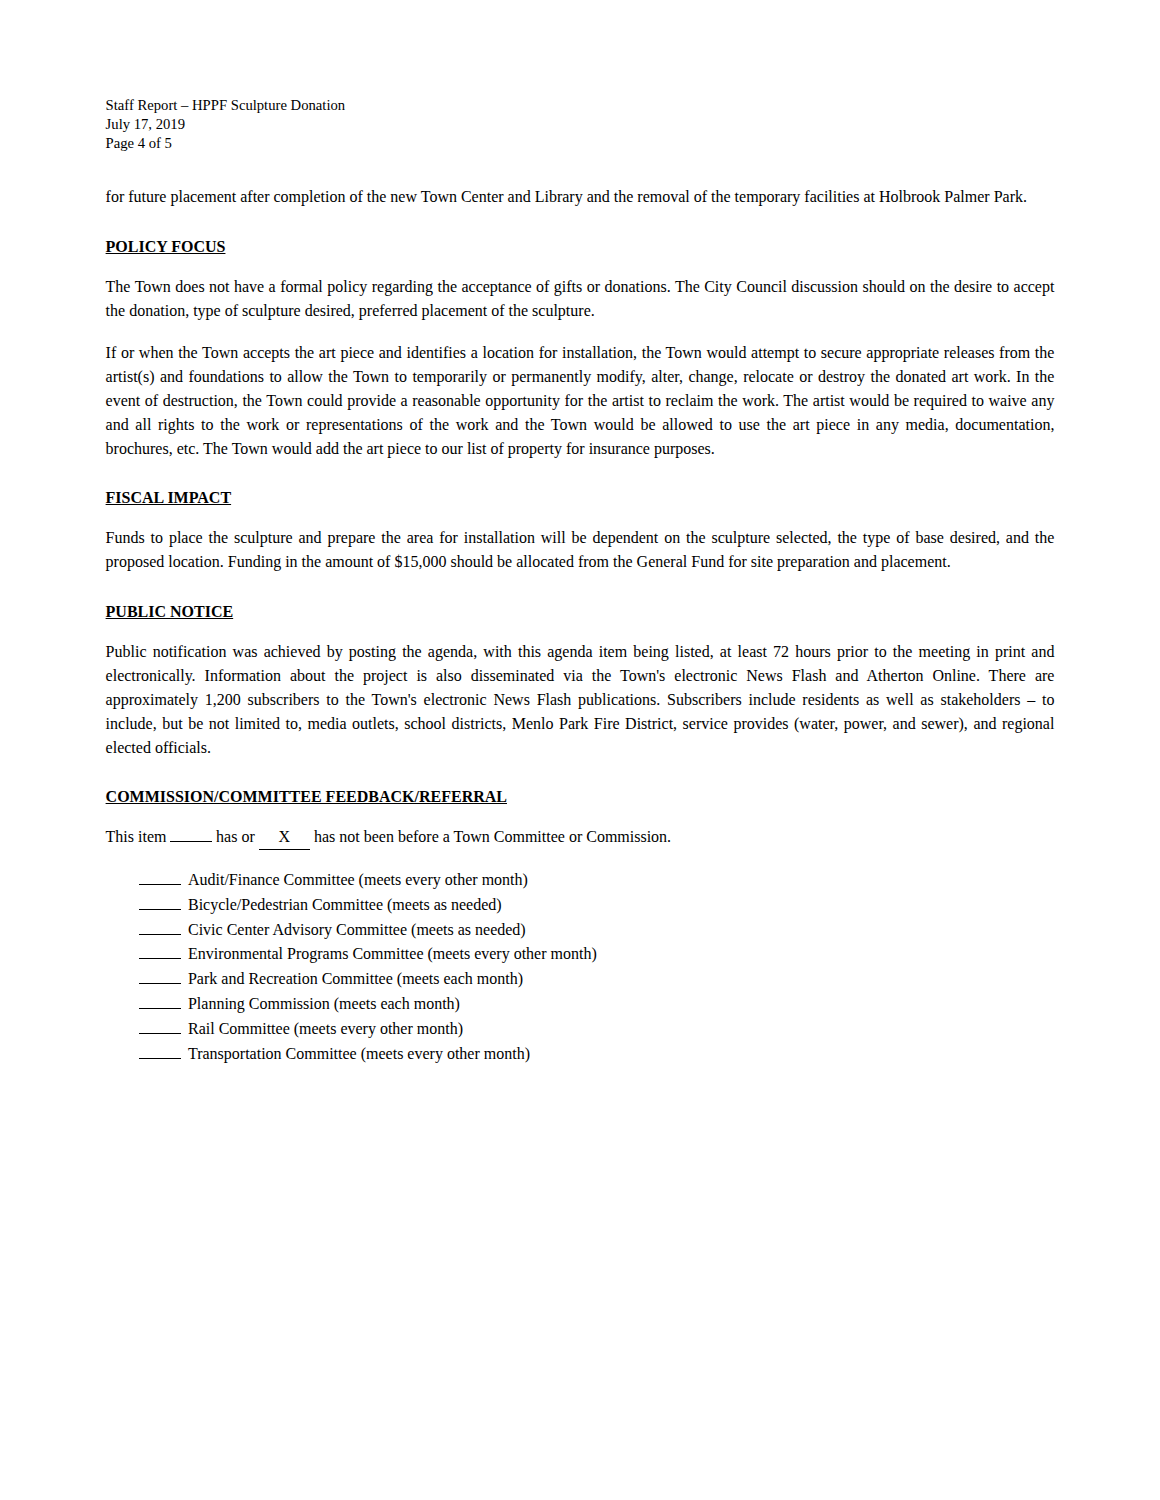Staff Report – HPPF Sculpture Donation
July 17, 2019
Page 4 of 5
for future placement after completion of the new Town Center and Library and the removal of the temporary facilities at Holbrook Palmer Park.
POLICY FOCUS
The Town does not have a formal policy regarding the acceptance of gifts or donations. The City Council discussion should on the desire to accept the donation, type of sculpture desired, preferred placement of the sculpture.
If or when the Town accepts the art piece and identifies a location for installation, the Town would attempt to secure appropriate releases from the artist(s) and foundations to allow the Town to temporarily or permanently modify, alter, change, relocate or destroy the donated art work. In the event of destruction, the Town could provide a reasonable opportunity for the artist to reclaim the work. The artist would be required to waive any and all rights to the work or representations of the work and the Town would be allowed to use the art piece in any media, documentation, brochures, etc. The Town would add the art piece to our list of property for insurance purposes.
FISCAL IMPACT
Funds to place the sculpture and prepare the area for installation will be dependent on the sculpture selected, the type of base desired, and the proposed location. Funding in the amount of $15,000 should be allocated from the General Fund for site preparation and placement.
PUBLIC NOTICE
Public notification was achieved by posting the agenda, with this agenda item being listed, at least 72 hours prior to the meeting in print and electronically. Information about the project is also disseminated via the Town's electronic News Flash and Atherton Online. There are approximately 1,200 subscribers to the Town's electronic News Flash publications. Subscribers include residents as well as stakeholders – to include, but be not limited to, media outlets, school districts, Menlo Park Fire District, service provides (water, power, and sewer), and regional elected officials.
COMMISSION/COMMITTEE FEEDBACK/REFERRAL
This item has or X has not been before a Town Committee or Commission.
Audit/Finance Committee (meets every other month)
Bicycle/Pedestrian Committee (meets as needed)
Civic Center Advisory Committee (meets as needed)
Environmental Programs Committee (meets every other month)
Park and Recreation Committee (meets each month)
Planning Commission (meets each month)
Rail Committee (meets every other month)
Transportation Committee (meets every other month)